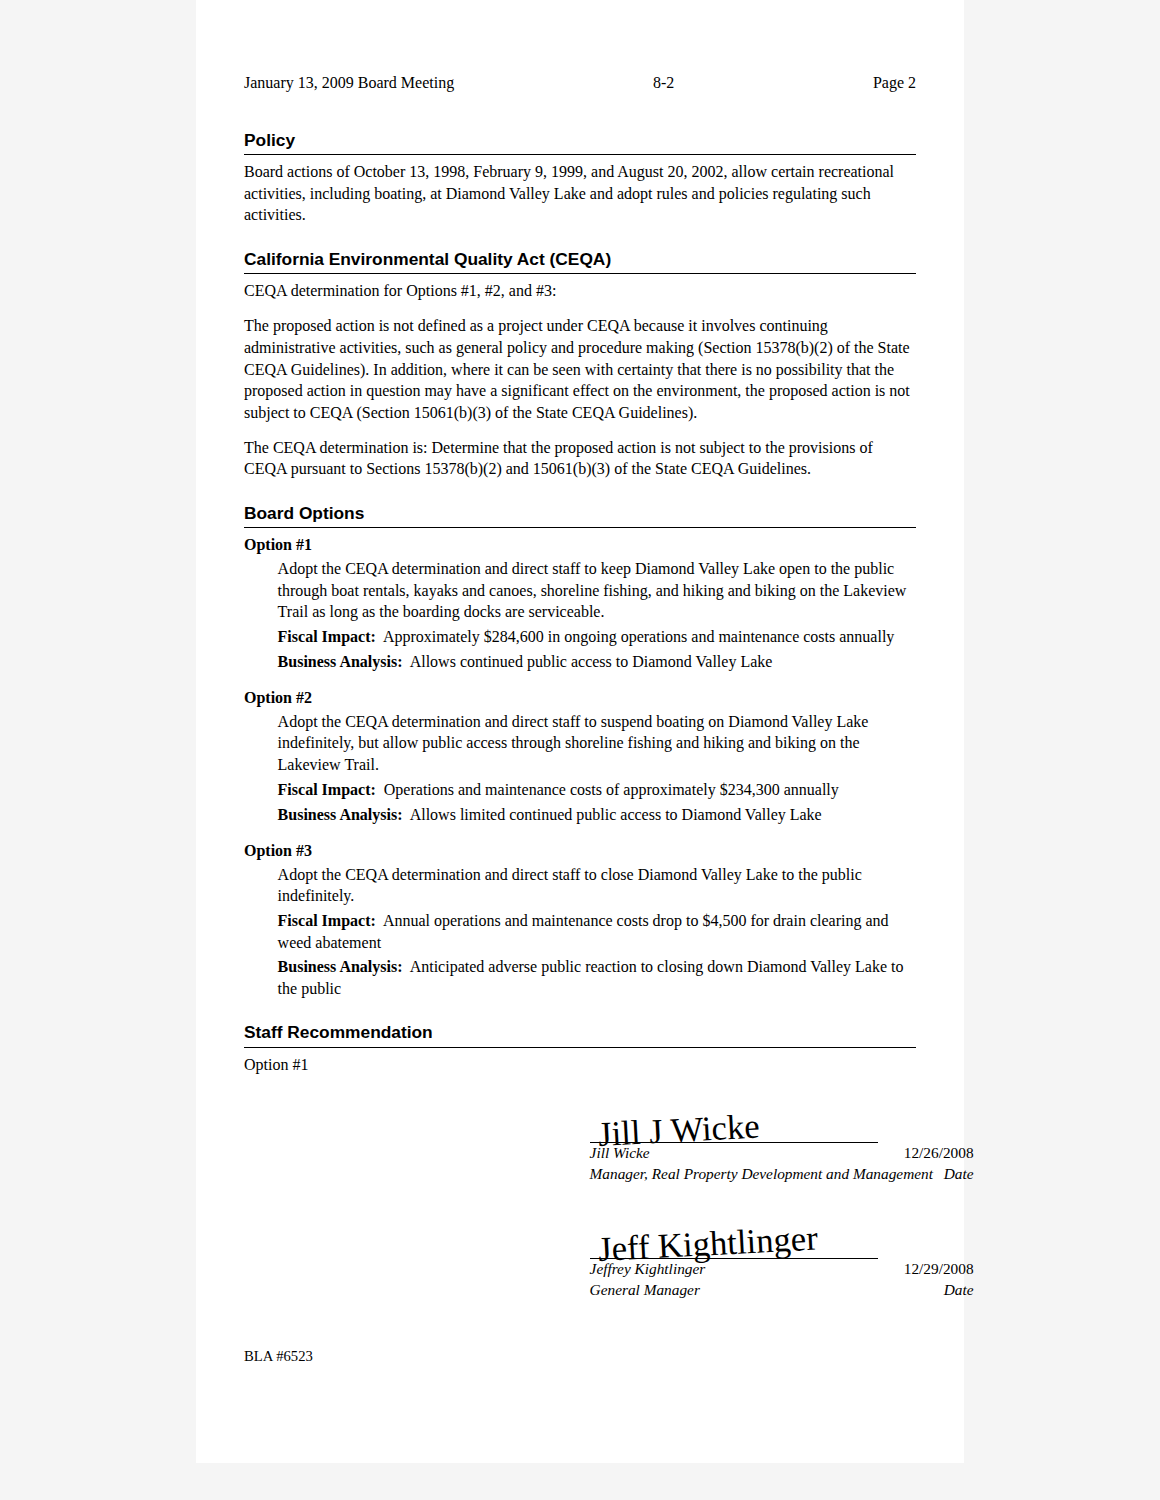January 13, 2009 Board Meeting
8-2
Page 2
Policy
Board actions of October 13, 1998, February 9, 1999, and August 20, 2002, allow certain recreational activities, including boating, at Diamond Valley Lake and adopt rules and policies regulating such activities.
California Environmental Quality Act (CEQA)
CEQA determination for Options #1, #2, and #3:
The proposed action is not defined as a project under CEQA because it involves continuing administrative activities, such as general policy and procedure making (Section 15378(b)(2) of the State CEQA Guidelines). In addition, where it can be seen with certainty that there is no possibility that the proposed action in question may have a significant effect on the environment, the proposed action is not subject to CEQA (Section 15061(b)(3) of the State CEQA Guidelines).
The CEQA determination is: Determine that the proposed action is not subject to the provisions of CEQA pursuant to Sections 15378(b)(2) and 15061(b)(3) of the State CEQA Guidelines.
Board Options
Option #1
Adopt the CEQA determination and direct staff to keep Diamond Valley Lake open to the public through boat rentals, kayaks and canoes, shoreline fishing, and hiking and biking on the Lakeview Trail as long as the boarding docks are serviceable.
Fiscal Impact: Approximately $284,600 in ongoing operations and maintenance costs annually
Business Analysis: Allows continued public access to Diamond Valley Lake
Option #2
Adopt the CEQA determination and direct staff to suspend boating on Diamond Valley Lake indefinitely, but allow public access through shoreline fishing and hiking and biking on the Lakeview Trail.
Fiscal Impact: Operations and maintenance costs of approximately $234,300 annually
Business Analysis: Allows limited continued public access to Diamond Valley Lake
Option #3
Adopt the CEQA determination and direct staff to close Diamond Valley Lake to the public indefinitely.
Fiscal Impact: Annual operations and maintenance costs drop to $4,500 for drain clearing and weed abatement
Business Analysis: Anticipated adverse public reaction to closing down Diamond Valley Lake to the public
Staff Recommendation
Option #1
Jill J Wicke
Jill Wicke 12/26/2008
Manager, Real Property Development and Management Date
Jeff Kightlinger
Jeffrey Kightlinger 12/29/2008
General Manager Date
BLA #6523